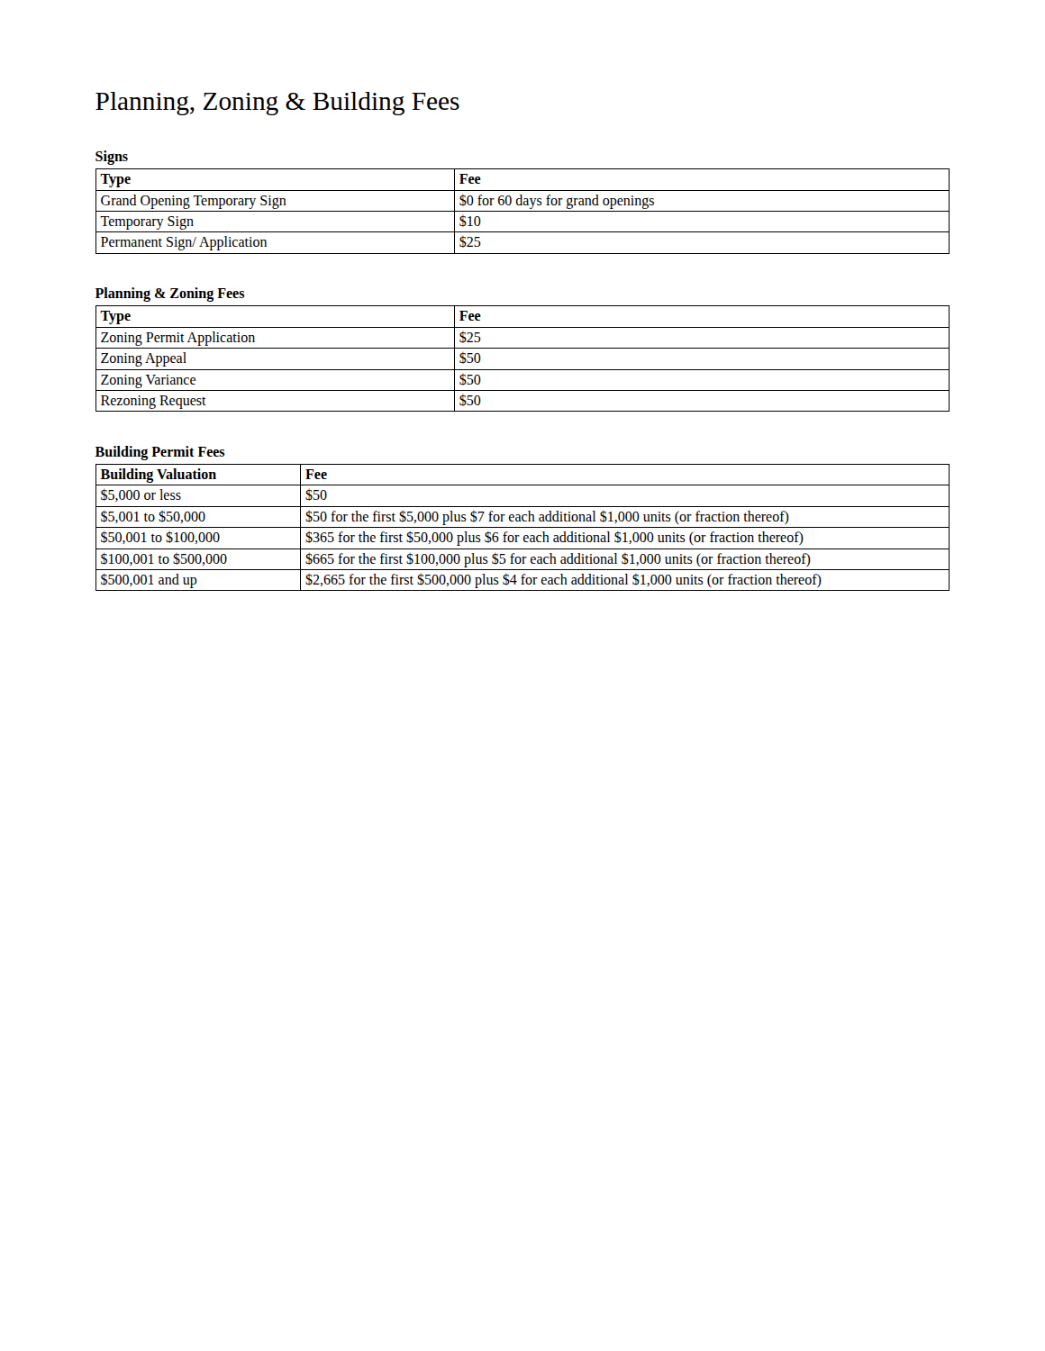Planning, Zoning & Building Fees
Signs
| Type | Fee |
| --- | --- |
| Grand Opening Temporary Sign | $0 for 60 days for grand openings |
| Temporary Sign | $10 |
| Permanent Sign/ Application | $25 |
Planning & Zoning Fees
| Type | Fee |
| --- | --- |
| Zoning Permit Application | $25 |
| Zoning Appeal | $50 |
| Zoning Variance | $50 |
| Rezoning Request | $50 |
Building Permit Fees
| Building Valuation | Fee |
| --- | --- |
| $5,000 or less | $50 |
| $5,001 to $50,000 | $50 for the first $5,000 plus $7 for each additional $1,000 units (or fraction thereof) |
| $50,001 to $100,000 | $365 for the first $50,000 plus $6 for each additional $1,000 units (or fraction thereof) |
| $100,001 to $500,000 | $665 for the first $100,000 plus $5 for each additional $1,000 units (or fraction thereof) |
| $500,001 and up | $2,665 for the first $500,000 plus $4 for each additional $1,000 units (or fraction thereof) |